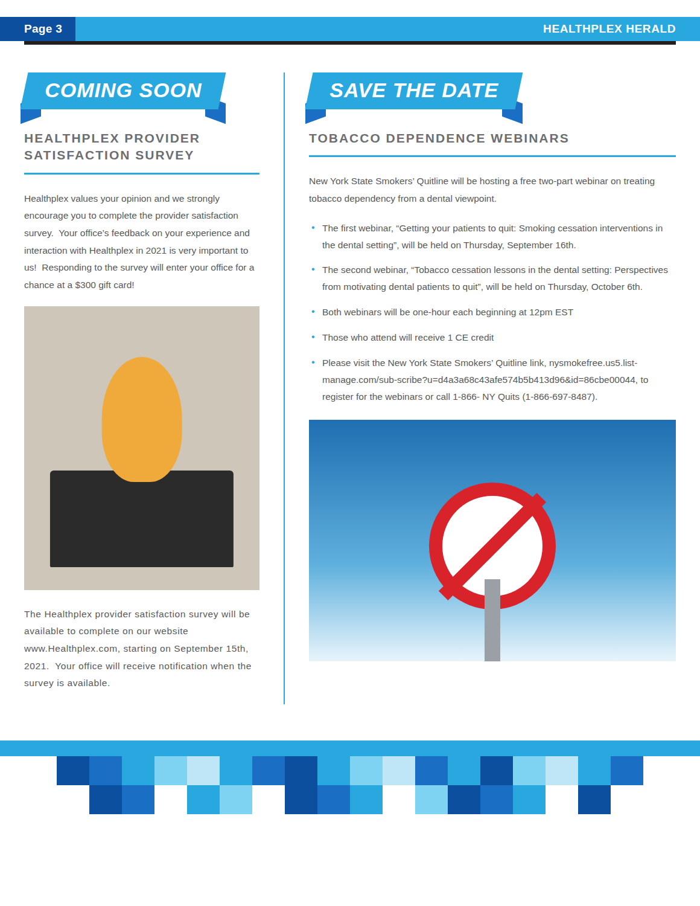Page 3
HEALTHPLEX HERALD
COMING SOON
Healthplex Provider
Satisfaction Survey
Healthplex values your opinion and we strongly encourage you to complete the provider satisfaction survey. Your office’s feedback on your experience and interaction with Healthplex in 2021 is very important to us! Responding to the survey will enter your office for a chance at a $300 gift card!
The Healthplex provider satisfaction survey will be available to complete on our website www.Healthplex.com, starting on September 15th, 2021. Your office will receive notification when the survey is available.
SAVE THE DATE
Tobacco Dependence Webinars
New York State Smokers’ Quitline will be hosting a free two-part webinar on treating tobacco dependency from a dental viewpoint.
The first webinar, “Getting your patients to quit: Smoking cessation interventions in the dental setting”, will be held on Thursday, September 16th.
The second webinar, “Tobacco cessation lessons in the dental setting: Perspectives from motivating dental patients to quit”, will be held on Thursday, October 6th.
Both webinars will be one-hour each beginning at 12pm EST
Those who attend will receive 1 CE credit
Please visit the New York State Smokers’ Quitline link, nysmokefree.us5.list-manage.com/sub-scribe?u=d4a3a68c43afe574b5b413d96&id=86cbe00044, to register for the webinars or call 1-866- NY Quits (1-866-697-8487).